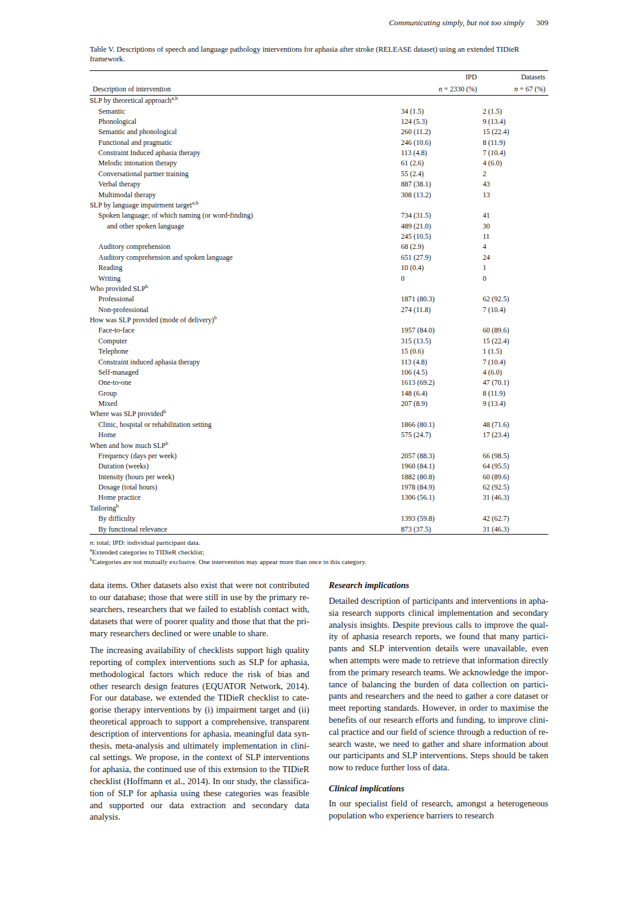Communicating simply, but not too simply 309
Table V. Descriptions of speech and language pathology interventions for aphasia after stroke (RELEASE dataset) using an extended TIDieR framework.
| | IPD | Datasets |
| --- | --- | --- |
| Description of intervention | n = 2330 (%) | n = 67 (%) |
| SLP by theoretical approach a,b | | |
| Semantic | 34 (1.5) | 2 (1.5) |
| Phonological | 124 (5.3) | 9 (13.4) |
| Semantic and phonological | 260 (11.2) | 15 (22.4) |
| Functional and pragmatic | 246 (10.6) | 8 (11.9) |
| Constraint Induced aphasia therapy | 113 (4.8) | 7 (10.4) |
| Melodic intonation therapy | 61 (2.6) | 4 (6.0) |
| Conversational partner training | 55 (2.4) | 2 |
| Verbal therapy | 887 (38.1) | 43 |
| Multimodal therapy | 308 (13.2) | 13 |
| SLP by language impairment target a,b | | |
| Spoken language; of which naming (or word-finding) | 734 (31.5) | 41 |
| and other spoken language | 489 (21.0) | 30 |
| | 245 (10.5) | 11 |
| Auditory comprehension | 68 (2.9) | 4 |
| Auditory comprehension and spoken language | 651 (27.9) | 24 |
| Reading | 10 (0.4) | 1 |
| Writing | 0 | 0 |
| Who provided SLP b | | |
| Professional | 1871 (80.3) | 62 (92.5) |
| Non-professional | 274 (11.8) | 7 (10.4) |
| How was SLP provided (mode of delivery) b | | |
| Face-to-face | 1957 (84.0) | 60 (89.6) |
| Computer | 315 (13.5) | 15 (22.4) |
| Telephone | 15 (0.6) | 1 (1.5) |
| Constraint induced aphasia therapy | 113 (4.8) | 7 (10.4) |
| Self-managed | 106 (4.5) | 4 (6.0) |
| One-to-one | 1613 (69.2) | 47 (70.1) |
| Group | 148 (6.4) | 8 (11.9) |
| Mixed | 207 (8.9) | 9 (13.4) |
| Where was SLP provided b | | |
| Clinic, hospital or rehabilitation setting | 1866 (80.1) | 48 (71.6) |
| Home | 575 (24.7) | 17 (23.4) |
| When and how much SLP b | | |
| Frequency (days per week) | 2057 (88.3) | 66 (98.5) |
| Duration (weeks) | 1960 (84.1) | 64 (95.5) |
| Intensity (hours per week) | 1882 (80.8) | 60 (89.6) |
| Dosage (total hours) | 1978 (84.9) | 62 (92.5) |
| Home practice | 1306 (56.1) | 31 (46.3) |
| Tailoring b | | |
| By difficulty | 1393 (59.8) | 42 (62.7) |
| By functional relevance | 873 (37.5) | 31 (46.3) |
n: total; IPD: individual participant data.
aExtended categories to TIDieR checklist;
bCategories are not mutually exclusive. One intervention may appear more than once in this category.
data items. Other datasets also exist that were not contributed to our database; those that were still in use by the primary researchers, researchers that we failed to establish contact with, datasets that were of poorer quality and those that that the primary researchers declined or were unable to share.
The increasing availability of checklists support high quality reporting of complex interventions such as SLP for aphasia, methodological factors which reduce the risk of bias and other research design features (EQUATOR Network, 2014). For our database, we extended the TIDieR checklist to categorise therapy interventions by (i) impairment target and (ii) theoretical approach to support a comprehensive, transparent description of interventions for aphasia, meaningful data synthesis, meta-analysis and ultimately implementation in clinical settings. We propose, in the context of SLP interventions for aphasia, the continued use of this extension to the TIDieR checklist (Hoffmann et al., 2014). In our study, the classification of SLP for aphasia using these categories was feasible and supported our data extraction and secondary data analysis.
Research implications
Detailed description of participants and interventions in aphasia research supports clinical implementation and secondary analysis insights. Despite previous calls to improve the quality of aphasia research reports, we found that many participants and SLP intervention details were unavailable, even when attempts were made to retrieve that information directly from the primary research teams. We acknowledge the importance of balancing the burden of data collection on participants and researchers and the need to gather a core dataset or meet reporting standards. However, in order to maximise the benefits of our research efforts and funding, to improve clinical practice and our field of science through a reduction of research waste, we need to gather and share information about our participants and SLP interventions. Steps should be taken now to reduce further loss of data.
Clinical implications
In our specialist field of research, amongst a heterogeneous population who experience barriers to research